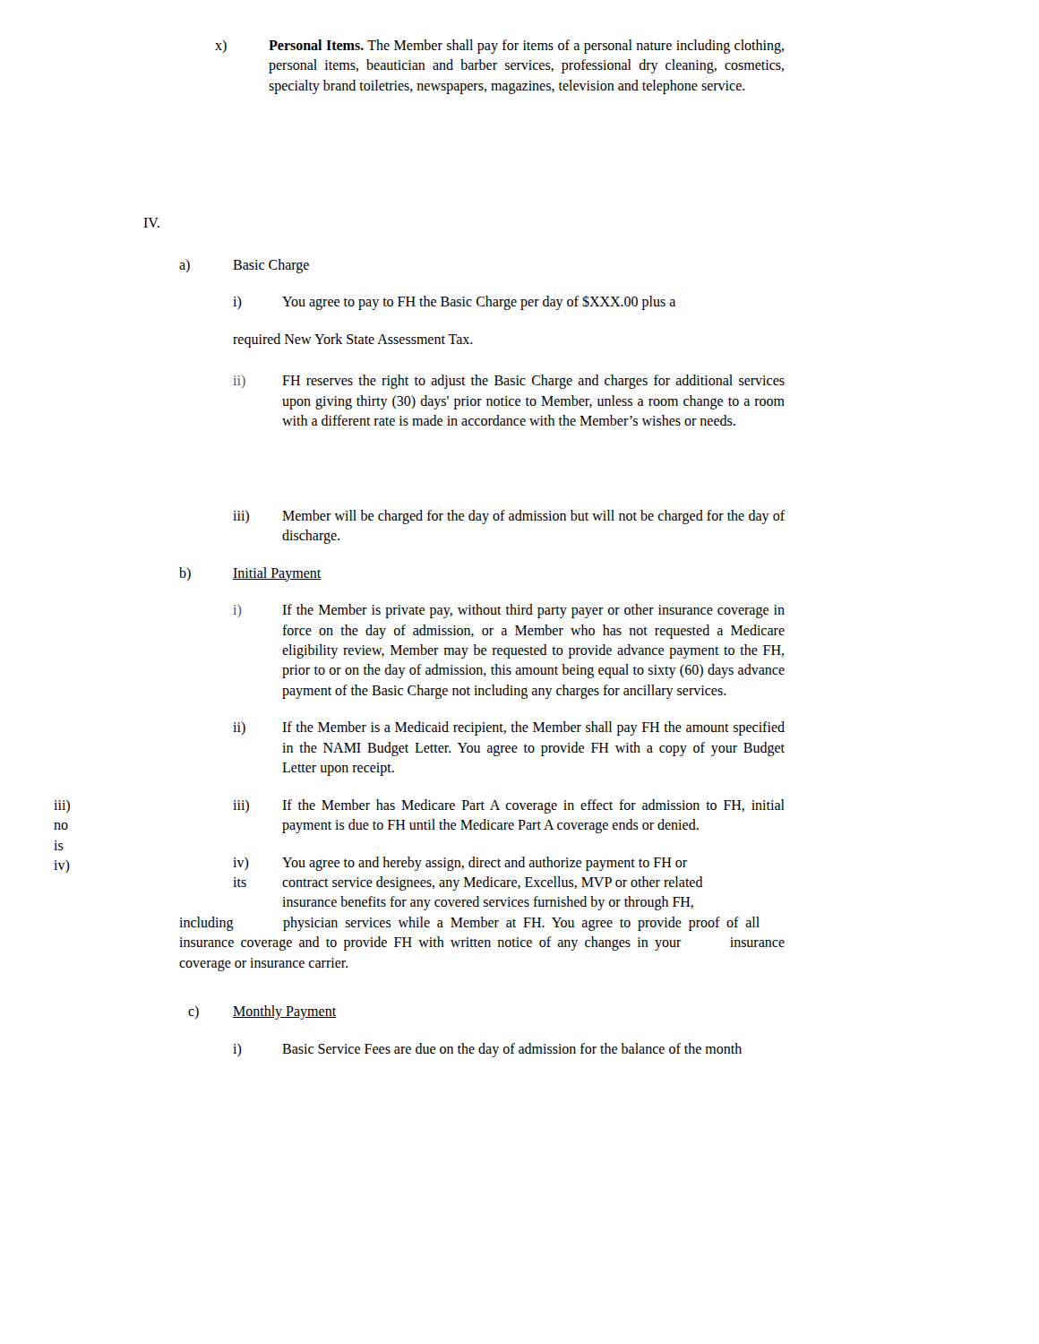x)
Personal Items. The Member shall pay for items of a personal nature including clothing, personal items, beautician and barber services, professional dry cleaning, cosmetics, specialty brand toiletries, newspapers, magazines, television and telephone service.
IV.
a)
Basic Charge
i)
You agree to pay to FH the Basic Charge per day of $XXX.00 plus a
required New York State Assessment Tax.
ii)
FH reserves the right to adjust the Basic Charge and charges for additional services upon giving thirty (30) days' prior notice to Member, unless a room change to a room with a different rate is made in accordance with the Member’s wishes or needs.
iii)
Member will be charged for the day of admission but will not be charged for the day of discharge.
b)
Initial Payment
i)
If the Member is private pay, without third party payer or other insurance coverage in force on the day of admission, or a Member who has not requested a Medicare eligibility review, Member may be requested to provide advance payment to the FH, prior to or on the day of admission, this amount being equal to sixty (60) days advance payment of the Basic Charge not including any charges for ancillary services.
ii)
If the Member is a Medicaid recipient, the Member shall pay FH the amount specified in the NAMI Budget Letter. You agree to provide FH with a copy of your Budget Letter upon receipt.
iii)
no
is
iv)
iii)
If the Member has Medicare Part A coverage in effect for admission to FH, initial payment is due to FH until the Medicare Part A coverage ends or denied.
iv)
You agree to and hereby assign, direct and authorize payment to FH or
its
contract service designees, any Medicare, Excellus, MVP or other related
insurance benefits for any covered services furnished by or through FH,
including physician services while a Member at FH. You agree to provide proof of all insurance coverage and to provide FH with written notice of any changes in your insurance coverage or insurance carrier.
c)
Monthly Payment
i)
Basic Service Fees are due on the day of admission for the balance of the month